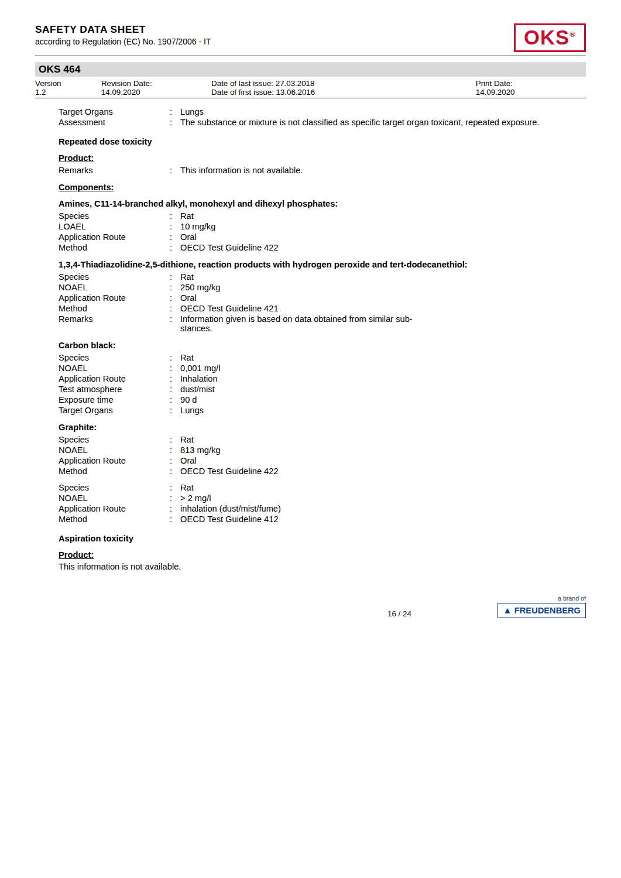SAFETY DATA SHEET
according to Regulation (EC) No. 1907/2006 - IT
OKS®
OKS 464
| Version 1.2 | Revision Date: 14.09.2020 | Date of last issue: 27.03.2018 Date of first issue: 13.06.2016 | Print Date: 14.09.2020 |
| Target Organs | : | Lungs |
| Assessment | : | The substance or mixture is not classified as specific target organ toxicant, repeated exposure. |
Repeated dose toxicity
Product:
| Remarks | : | This information is not available. |
Components:
Amines, C11-14-branched alkyl, monohexyl and dihexyl phosphates:
| Species | : | Rat |
| LOAEL | : | 10 mg/kg |
| Application Route | : | Oral |
| Method | : | OECD Test Guideline 422 |
1,3,4-Thiadiazolidine-2,5-dithione, reaction products with hydrogen peroxide and tert-dodecanethiol:
| Species | : | Rat |
| NOAEL | : | 250 mg/kg |
| Application Route | : | Oral |
| Method | : | OECD Test Guideline 421 |
| Remarks | : | Information given is based on data obtained from similar sub- stances. |
Carbon black:
| Species | : | Rat |
| NOAEL | : | 0,001 mg/l |
| Application Route | : | Inhalation |
| Test atmosphere | : | dust/mist |
| Exposure time | : | 90 d |
| Target Organs | : | Lungs |
Graphite:
| Species | : | Rat |
| NOAEL | : | 813 mg/kg |
| Application Route | : | Oral |
| Method | : | OECD Test Guideline 422 |
| Species | : | Rat |
| NOAEL | : | > 2 mg/l |
| Application Route | : | inhalation (dust/mist/fume) |
| Method | : | OECD Test Guideline 412 |
Aspiration toxicity
Product:
This information is not available.
16 / 24
a brand of
▲FREUDENBERG